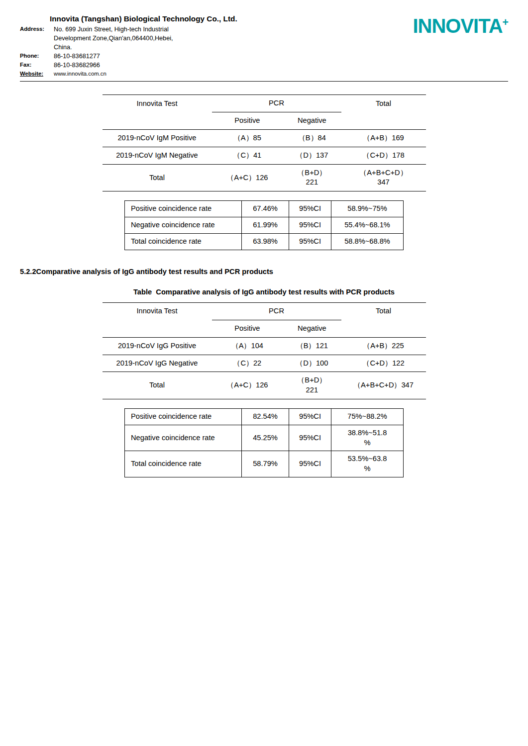INNOVITA+
Innovita (Tangshan) Biological Technology Co., Ltd.
| Address: | No. 699 Juxin Street, High-tech Industrial |
| | Development Zone,Qian'an,064400,Hebei, |
| | China. |
| Phone: | 86-10-83681277 |
| Fax: | 86-10-83682966 |
| Website: | www.innovita.com.cn |
| Innovita Test | PCR | Total |
| | Positive | Negative | |
| 2019-nCoV IgM Positive | （A）85 | （B）84 | （A+B）169 |
| 2019-nCoV IgM Negative | （C）41 | （D）137 | （C+D）178 |
| Total | （A+C）126 | （B+D） 221 | （A+B+C+D） 347 |
| Positive coincidence rate | 67.46% | 95%CI | 58.9%~75% |
| Negative coincidence rate | 61.99% | 95%CI | 55.4%~68.1% |
| Total coincidence rate | 63.98% | 95%CI | 58.8%~68.8% |
5.2.2Comparative analysis of IgG antibody test results and PCR products
Table Comparative analysis of IgG antibody test results with PCR products
| Innovita Test | PCR | Total |
| | Positive | Negative | |
| 2019-nCoV IgG Positive | （A）104 | （B）121 | （A+B）225 |
| 2019-nCoV IgG Negative | （C）22 | （D）100 | （C+D）122 |
| Total | （A+C）126 | （B+D） 221 | （A+B+C+D）347 |
| Positive coincidence rate | 82.54% | 95%CI | 75%~88.2% |
| Negative coincidence rate | 45.25% | 95%CI | 38.8%~51.8 % |
| Total coincidence rate | 58.79% | 95%CI | 53.5%~63.8 % |